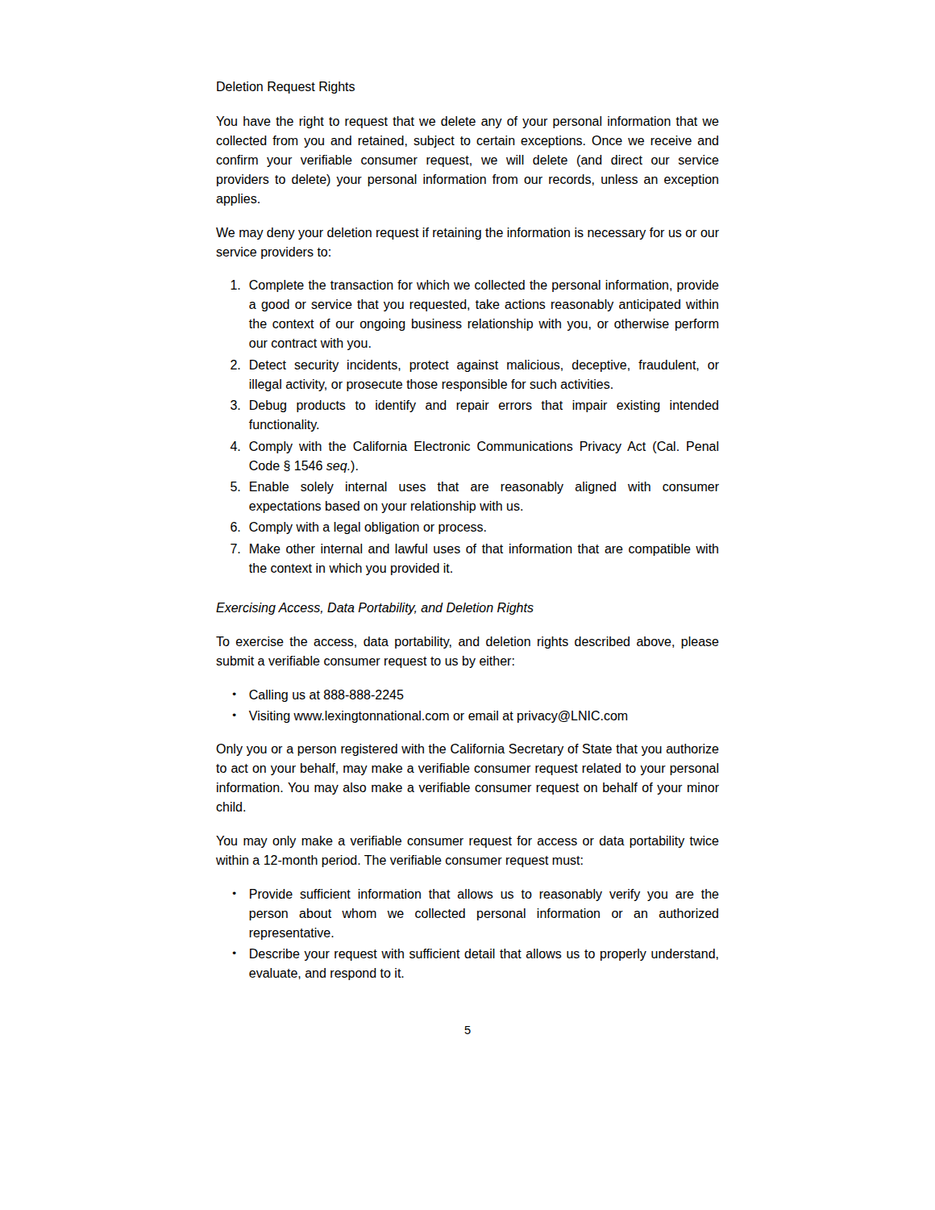Deletion Request Rights
You have the right to request that we delete any of your personal information that we collected from you and retained, subject to certain exceptions. Once we receive and confirm your verifiable consumer request, we will delete (and direct our service providers to delete) your personal information from our records, unless an exception applies.
We may deny your deletion request if retaining the information is necessary for us or our service providers to:
Complete the transaction for which we collected the personal information, provide a good or service that you requested, take actions reasonably anticipated within the context of our ongoing business relationship with you, or otherwise perform our contract with you.
Detect security incidents, protect against malicious, deceptive, fraudulent, or illegal activity, or prosecute those responsible for such activities.
Debug products to identify and repair errors that impair existing intended functionality.
Comply with the California Electronic Communications Privacy Act (Cal. Penal Code § 1546 seq.).
Enable solely internal uses that are reasonably aligned with consumer expectations based on your relationship with us.
Comply with a legal obligation or process.
Make other internal and lawful uses of that information that are compatible with the context in which you provided it.
Exercising Access, Data Portability, and Deletion Rights
To exercise the access, data portability, and deletion rights described above, please submit a verifiable consumer request to us by either:
Calling us at 888-888-2245
Visiting www.lexingtonnational.com or email at privacy@LNIC.com
Only you or a person registered with the California Secretary of State that you authorize to act on your behalf, may make a verifiable consumer request related to your personal information. You may also make a verifiable consumer request on behalf of your minor child.
You may only make a verifiable consumer request for access or data portability twice within a 12-month period. The verifiable consumer request must:
Provide sufficient information that allows us to reasonably verify you are the person about whom we collected personal information or an authorized representative.
Describe your request with sufficient detail that allows us to properly understand, evaluate, and respond to it.
5